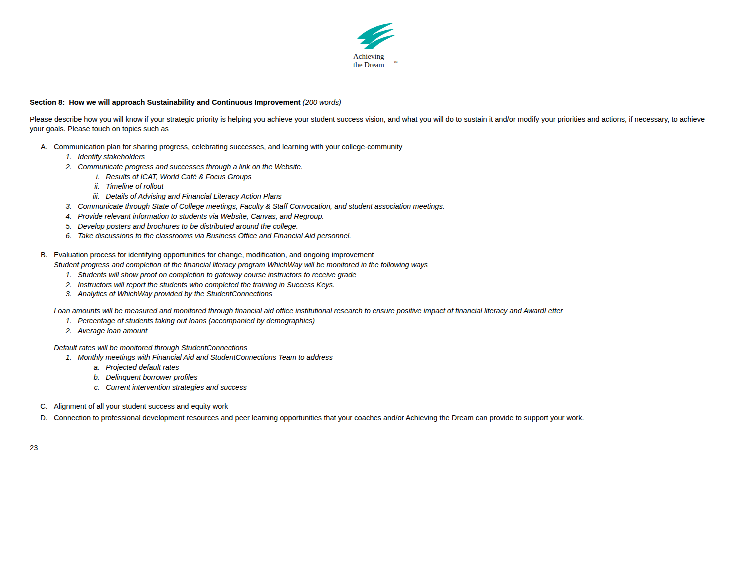Achieving the Dream ™
Section 8: How we will approach Sustainability and Continuous Improvement (200 words)
Please describe how you will know if your strategic priority is helping you achieve your student success vision, and what you will do to sustain it and/or modify your priorities and actions, if necessary, to achieve your goals. Please touch on topics such as
Communication plan for sharing progress, celebrating successes, and learning with your college-community
Identify stakeholders
Communicate progress and successes through a link on the Website.
Results of ICAT, World Café & Focus Groups
Timeline of rollout
Details of Advising and Financial Literacy Action Plans
Communicate through State of College meetings, Faculty & Staff Convocation, and student association meetings.
Provide relevant information to students via Website, Canvas, and Regroup.
Develop posters and brochures to be distributed around the college.
Take discussions to the classrooms via Business Office and Financial Aid personnel.
Evaluation process for identifying opportunities for change, modification, and ongoing improvement
Student progress and completion of the financial literacy program WhichWay will be monitored in the following ways
Students will show proof on completion to gateway course instructors to receive grade
Instructors will report the students who completed the training in Success Keys.
Analytics of WhichWay provided by the StudentConnections
Loan amounts will be measured and monitored through financial aid office institutional research to ensure positive impact of financial literacy and AwardLetter
Percentage of students taking out loans (accompanied by demographics)
Average loan amount
Default rates will be monitored through StudentConnections
Monthly meetings with Financial Aid and StudentConnections Team to address
Projected default rates
Delinquent borrower profiles
Current intervention strategies and success
Alignment of all your student success and equity work
Connection to professional development resources and peer learning opportunities that your coaches and/or Achieving the Dream can provide to support your work.
23